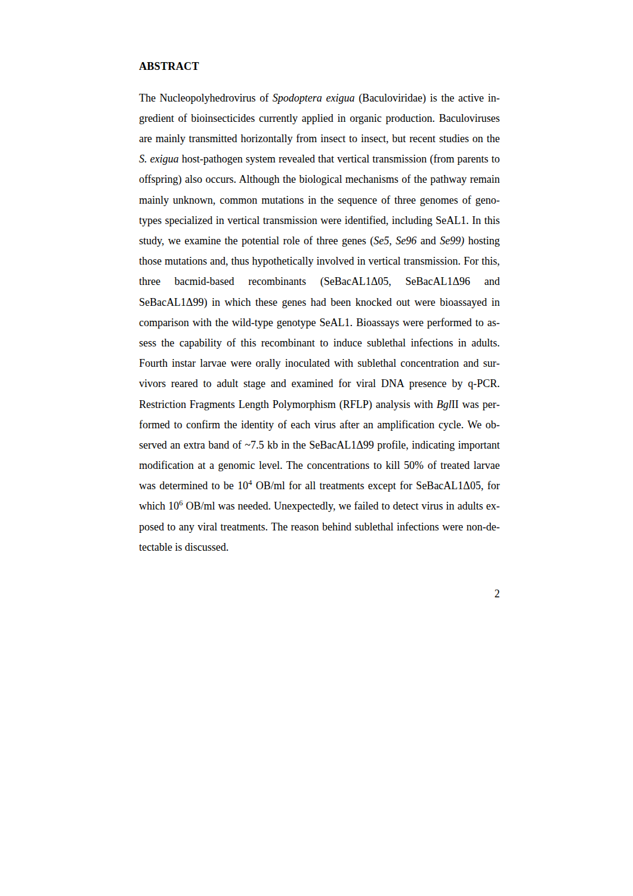ABSTRACT
The Nucleopolyhedrovirus of Spodoptera exigua (Baculoviridae) is the active ingredient of bioinsecticides currently applied in organic production. Baculoviruses are mainly transmitted horizontally from insect to insect, but recent studies on the S. exigua host-pathogen system revealed that vertical transmission (from parents to offspring) also occurs. Although the biological mechanisms of the pathway remain mainly unknown, common mutations in the sequence of three genomes of genotypes specialized in vertical transmission were identified, including SeAL1. In this study, we examine the potential role of three genes (Se5, Se96 and Se99) hosting those mutations and, thus hypothetically involved in vertical transmission. For this, three bacmid-based recombinants (SeBacAL1Δ05, SeBacAL1Δ96 and SeBacAL1Δ99) in which these genes had been knocked out were bioassayed in comparison with the wild-type genotype SeAL1. Bioassays were performed to assess the capability of this recombinant to induce sublethal infections in adults. Fourth instar larvae were orally inoculated with sublethal concentration and survivors reared to adult stage and examined for viral DNA presence by q-PCR. Restriction Fragments Length Polymorphism (RFLP) analysis with Bgl II was performed to confirm the identity of each virus after an amplification cycle. We observed an extra band of ~7.5 kb in the SeBacAL1Δ99 profile, indicating important modification at a genomic level. The concentrations to kill 50% of treated larvae was determined to be 104 OB/ml for all treatments except for SeBacAL1Δ05, for which 106 OB/ml was needed. Unexpectedly, we failed to detect virus in adults exposed to any viral treatments. The reason behind sublethal infections were non-detectable is discussed.
2